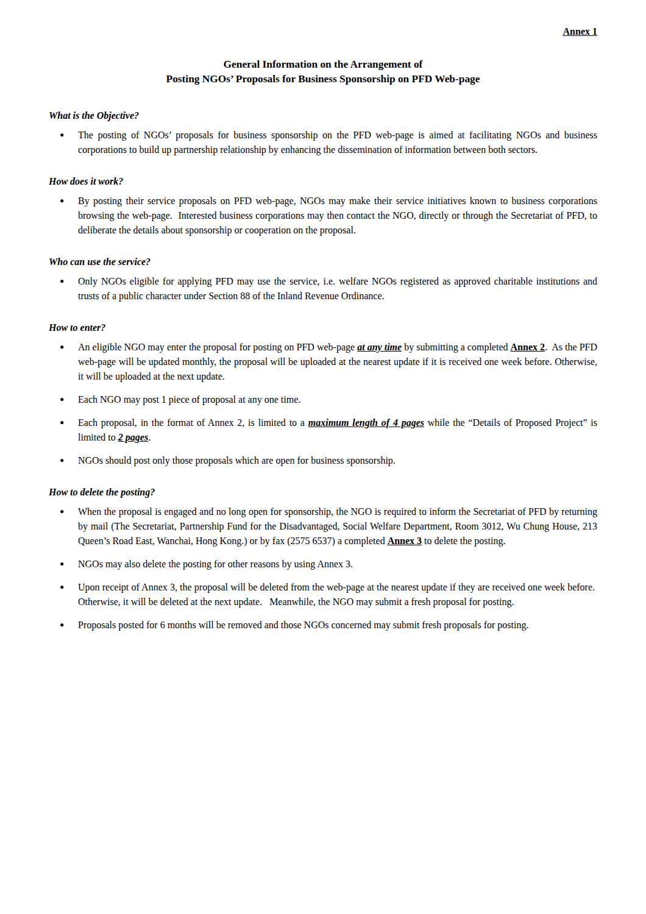Annex 1
General Information on the Arrangement of
Posting NGOs’ Proposals for Business Sponsorship on PFD Web-page
What is the Objective?
The posting of NGOs’ proposals for business sponsorship on the PFD web-page is aimed at facilitating NGOs and business corporations to build up partnership relationship by enhancing the dissemination of information between both sectors.
How does it work?
By posting their service proposals on PFD web-page, NGOs may make their service initiatives known to business corporations browsing the web-page. Interested business corporations may then contact the NGO, directly or through the Secretariat of PFD, to deliberate the details about sponsorship or cooperation on the proposal.
Who can use the service?
Only NGOs eligible for applying PFD may use the service, i.e. welfare NGOs registered as approved charitable institutions and trusts of a public character under Section 88 of the Inland Revenue Ordinance.
How to enter?
An eligible NGO may enter the proposal for posting on PFD web-page at any time by submitting a completed Annex 2. As the PFD web-page will be updated monthly, the proposal will be uploaded at the nearest update if it is received one week before. Otherwise, it will be uploaded at the next update.
Each NGO may post 1 piece of proposal at any one time.
Each proposal, in the format of Annex 2, is limited to a maximum length of 4 pages while the “Details of Proposed Project” is limited to 2 pages.
NGOs should post only those proposals which are open for business sponsorship.
How to delete the posting?
When the proposal is engaged and no long open for sponsorship, the NGO is required to inform the Secretariat of PFD by returning by mail (The Secretariat, Partnership Fund for the Disadvantaged, Social Welfare Department, Room 3012, Wu Chung House, 213 Queen’s Road East, Wanchai, Hong Kong.) or by fax (2575 6537) a completed Annex 3 to delete the posting.
NGOs may also delete the posting for other reasons by using Annex 3.
Upon receipt of Annex 3, the proposal will be deleted from the web-page at the nearest update if they are received one week before. Otherwise, it will be deleted at the next update. Meanwhile, the NGO may submit a fresh proposal for posting.
Proposals posted for 6 months will be removed and those NGOs concerned may submit fresh proposals for posting.